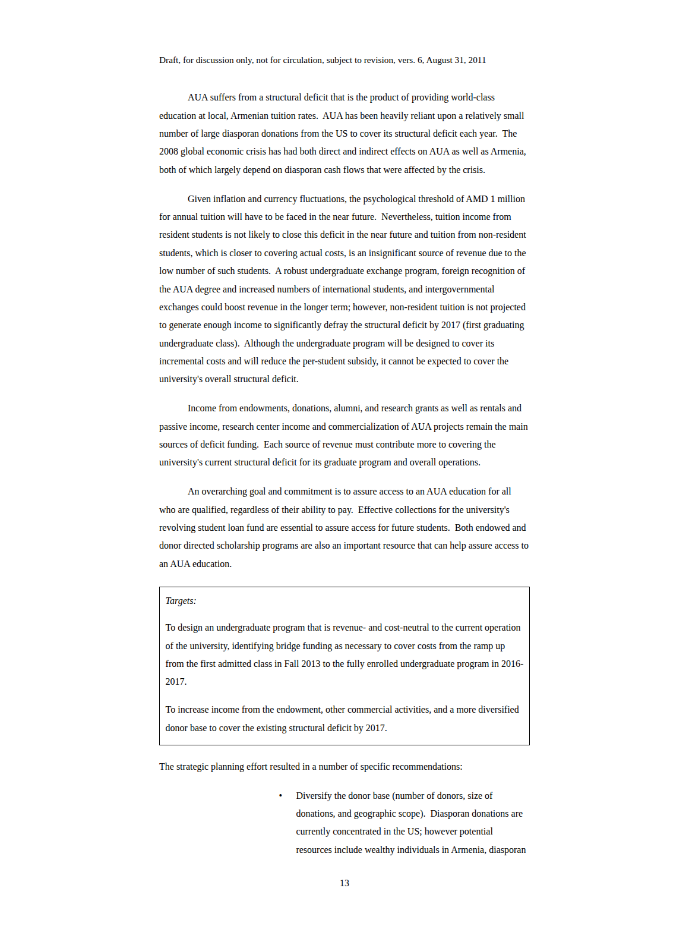Draft, for discussion only, not for circulation, subject to revision, vers. 6, August 31, 2011
AUA suffers from a structural deficit that is the product of providing world-class education at local, Armenian tuition rates. AUA has been heavily reliant upon a relatively small number of large diasporan donations from the US to cover its structural deficit each year. The 2008 global economic crisis has had both direct and indirect effects on AUA as well as Armenia, both of which largely depend on diasporan cash flows that were affected by the crisis.
Given inflation and currency fluctuations, the psychological threshold of AMD 1 million for annual tuition will have to be faced in the near future. Nevertheless, tuition income from resident students is not likely to close this deficit in the near future and tuition from non-resident students, which is closer to covering actual costs, is an insignificant source of revenue due to the low number of such students. A robust undergraduate exchange program, foreign recognition of the AUA degree and increased numbers of international students, and intergovernmental exchanges could boost revenue in the longer term; however, non-resident tuition is not projected to generate enough income to significantly defray the structural deficit by 2017 (first graduating undergraduate class). Although the undergraduate program will be designed to cover its incremental costs and will reduce the per-student subsidy, it cannot be expected to cover the university's overall structural deficit.
Income from endowments, donations, alumni, and research grants as well as rentals and passive income, research center income and commercialization of AUA projects remain the main sources of deficit funding. Each source of revenue must contribute more to covering the university's current structural deficit for its graduate program and overall operations.
An overarching goal and commitment is to assure access to an AUA education for all who are qualified, regardless of their ability to pay. Effective collections for the university's revolving student loan fund are essential to assure access for future students. Both endowed and donor directed scholarship programs are also an important resource that can help assure access to an AUA education.
Targets:
To design an undergraduate program that is revenue- and cost-neutral to the current operation of the university, identifying bridge funding as necessary to cover costs from the ramp up from the first admitted class in Fall 2013 to the fully enrolled undergraduate program in 2016-2017.
To increase income from the endowment, other commercial activities, and a more diversified donor base to cover the existing structural deficit by 2017.
The strategic planning effort resulted in a number of specific recommendations:
Diversify the donor base (number of donors, size of donations, and geographic scope). Diasporan donations are currently concentrated in the US; however potential resources include wealthy individuals in Armenia, diasporan
13